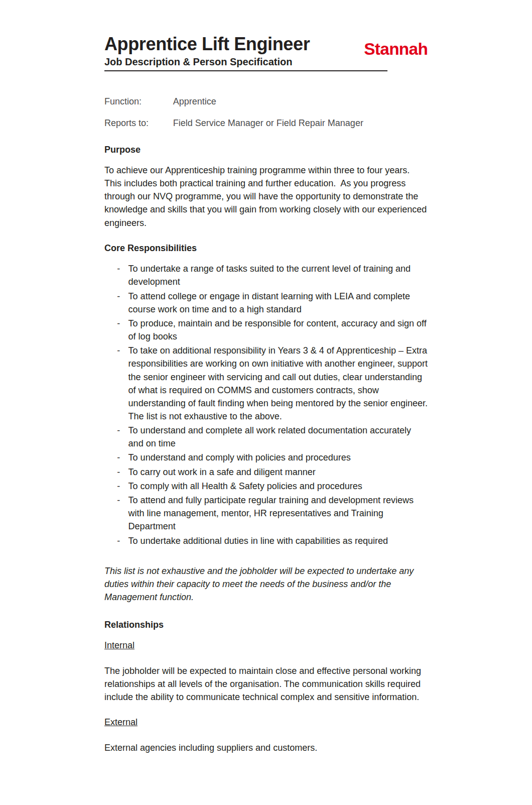Stannah
Apprentice Lift Engineer
Job Description & Person Specification
Function: Apprentice
Reports to: Field Service Manager or Field Repair Manager
Purpose
To achieve our Apprenticeship training programme within three to four years. This includes both practical training and further education. As you progress through our NVQ programme, you will have the opportunity to demonstrate the knowledge and skills that you will gain from working closely with our experienced engineers.
Core Responsibilities
To undertake a range of tasks suited to the current level of training and development
To attend college or engage in distant learning with LEIA and complete course work on time and to a high standard
To produce, maintain and be responsible for content, accuracy and sign off of log books
To take on additional responsibility in Years 3 & 4 of Apprenticeship – Extra responsibilities are working on own initiative with another engineer, support the senior engineer with servicing and call out duties, clear understanding of what is required on COMMS and customers contracts, show understanding of fault finding when being mentored by the senior engineer. The list is not exhaustive to the above.
To understand and complete all work related documentation accurately and on time
To understand and comply with policies and procedures
To carry out work in a safe and diligent manner
To comply with all Health & Safety policies and procedures
To attend and fully participate regular training and development reviews with line management, mentor, HR representatives and Training Department
To undertake additional duties in line with capabilities as required
This list is not exhaustive and the jobholder will be expected to undertake any duties within their capacity to meet the needs of the business and/or the Management function.
Relationships
Internal
The jobholder will be expected to maintain close and effective personal working relationships at all levels of the organisation. The communication skills required include the ability to communicate technical complex and sensitive information.
External
External agencies including suppliers and customers.